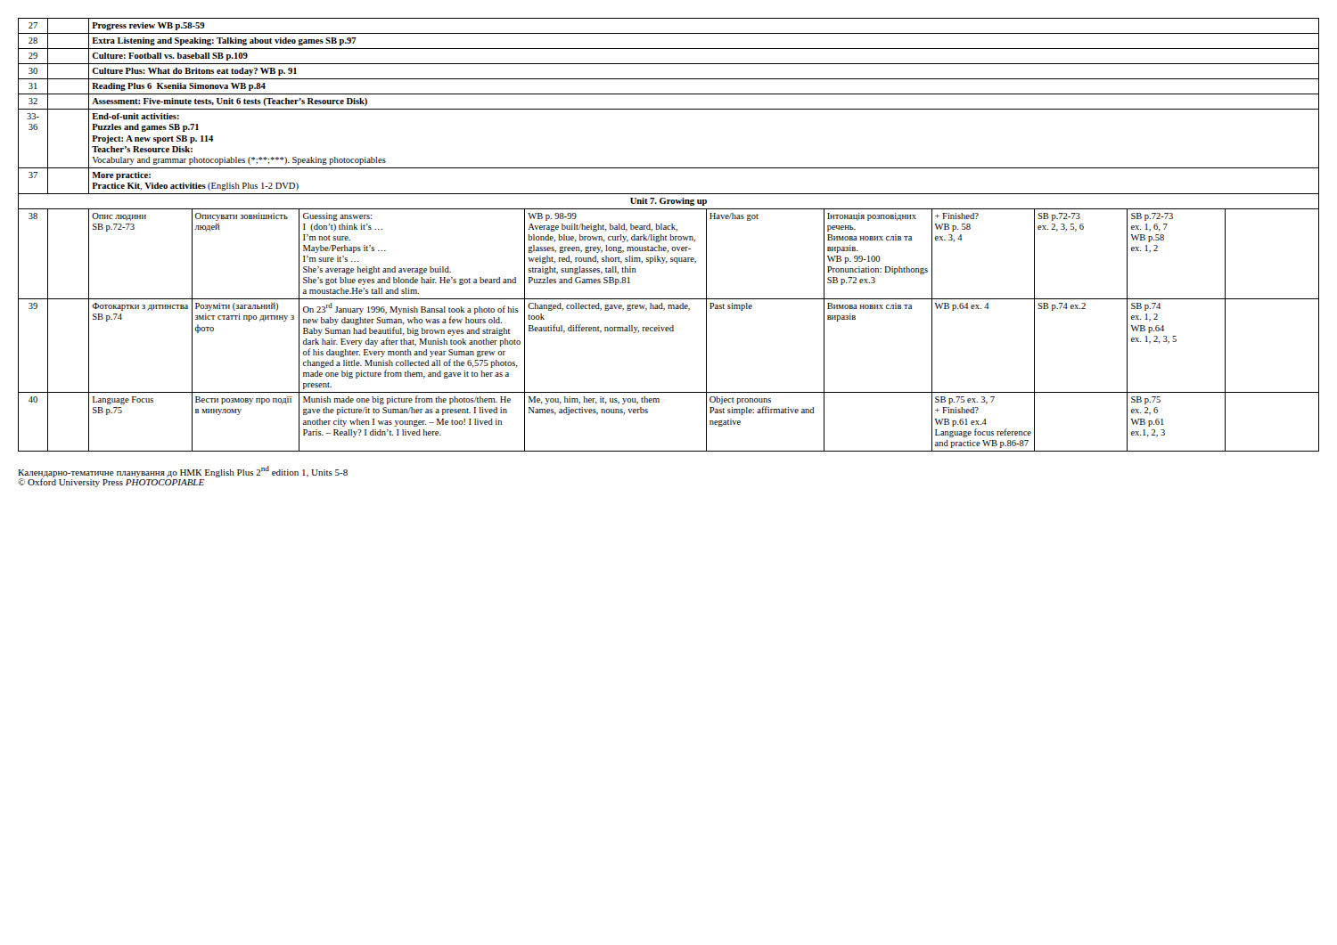| 27 | | Progress review WB p.58-59 |
| 28 | | Extra Listening and Speaking: Talking about video games SB p.97 |
| 29 | | Culture: Football vs. baseball SB p.109 |
| 30 | | Culture Plus: What do Britons eat today? WB p. 91 |
| 31 | | Reading Plus 6 Kseniia Simonova WB p.84 |
| 32 | | Assessment: Five-minute tests, Unit 6 tests (Teacher’s Resource Disk) |
| 33- 36 | | End-of-unit activities: Puzzles and games SB p.71 Project: A new sport SB p. 114 Teacher’s Resource Disk: Vocabulary and grammar photocopiables (*;**;***). Speaking photocopiables |
| 37 | | More practice: Practice Kit , Video activities (English Plus 1-2 DVD) |
| Unit 7. Growing up |
| 38 | | Опис людини SB p.72-73 | Описувати зовнішність людей | Guessing answers: I (don’t) think it’s … I’m not sure. Maybe/Perhaps it’s … I’m sure it’s … She’s average height and average build. She’s got blue eyes and blonde hair. He’s got a beard and a moustache.He’s tall and slim. | WB p. 98-99 Average built/height, bald, beard, black, blonde, blue, brown, curly, dark/light brown, glasses, green, grey, long, moustache, over-weight, red, round, short, slim, spiky, square, straight, sunglasses, tall, thin Puzzles and Games SBp.81 | Have/has got | Інтонація розповідних речень. Вимова нових слів та виразів. WB p. 99-100 Pronunciation: Diphthongs SB p.72 ex.3 | + Finished? WB p. 58 ex. 3, 4 | SB p.72-73 ex. 2, 3, 5, 6 | SB p.72-73 ex. 1, 6, 7 WB p.58 ex. 1, 2 | |
| 39 | | Фотокартки з дитинства SB p.74 | Розуміти (загальний) зміст статті про дитину з фото | On 23 rd January 1996, Mynish Bansal took a photo of his new baby daughter Suman, who was a few hours old. Baby Suman had beautiful, big brown eyes and straight dark hair. Every day after that, Munish took another photo of his daughter. Every month and year Suman grew or changed a little. Munish collected all of the 6,575 photos, made one big picture from them, and gave it to her as a present. | Changed, collected, gave, grew, had, made, took Beautiful, different, normally, received | Past simple | Вимова нових слів та виразів | WB p.64 ex. 4 | SB p.74 ex.2 | SB p.74 ex. 1, 2 WB p.64 ex. 1, 2, 3, 5 | |
| 40 | | Language Focus SB p.75 | Вести розмову про події в минулому | Munish made one big picture from the photos/them. He gave the picture/it to Suman/her as a present. I lived in another city when I was younger. – Me too! I lived in Paris. – Really? I didn’t. I lived here. | Me, you, him, her, it, us, you, them Names, adjectives, nouns, verbs | Object pronouns Past simple: affirmative and negative | | SB p.75 ex. 3, 7 + Finished? WB p.61 ex.4 Language focus reference and practice WB p.86-87 | | SB p.75 ex. 2, 6 WB p.61 ex.1, 2, 3 | |
Календарно-тематичне планування до НМК English Plus 2nd edition 1, Units 5-8
© Oxford University Press PHOTOCOPIABLE